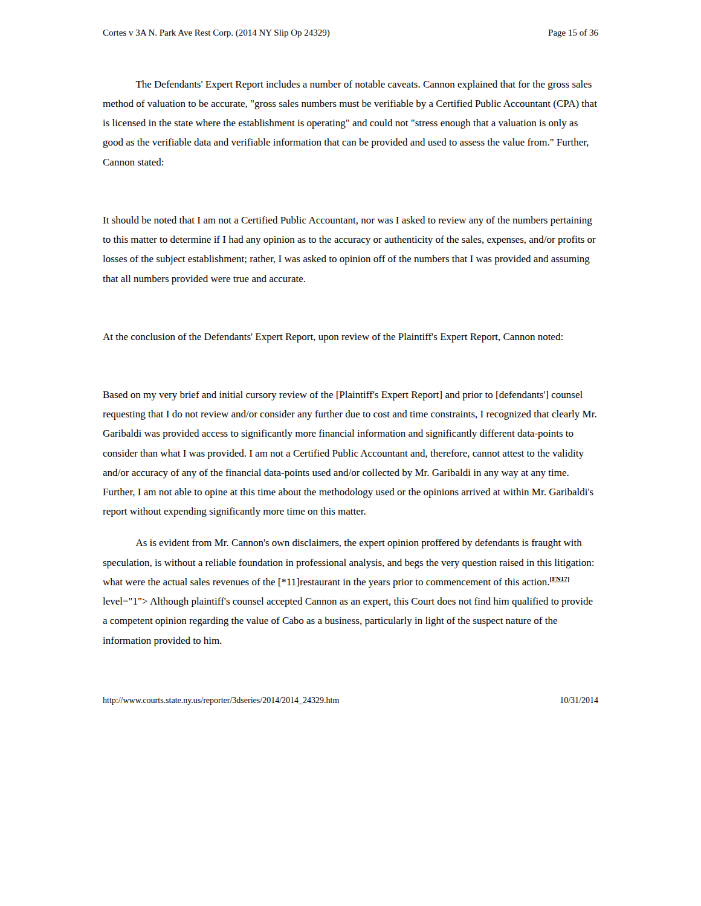Cortes v 3A N. Park Ave Rest Corp. (2014 NY Slip Op 24329) Page 15 of 36
The Defendants' Expert Report includes a number of notable caveats. Cannon explained that for the gross sales method of valuation to be accurate, "gross sales numbers must be verifiable by a Certified Public Accountant (CPA) that is licensed in the state where the establishment is operating" and could not "stress enough that a valuation is only as good as the verifiable data and verifiable information that can be provided and used to assess the value from." Further, Cannon stated:
It should be noted that I am not a Certified Public Accountant, nor was I asked to review any of the numbers pertaining to this matter to determine if I had any opinion as to the accuracy or authenticity of the sales, expenses, and/or profits or losses of the subject establishment; rather, I was asked to opinion off of the numbers that I was provided and assuming that all numbers provided were true and accurate.
At the conclusion of the Defendants' Expert Report, upon review of the Plaintiff's Expert Report, Cannon noted:
Based on my very brief and initial cursory review of the [Plaintiff's Expert Report] and prior to [defendants'] counsel requesting that I do not review and/or consider any further due to cost and time constraints, I recognized that clearly Mr. Garibaldi was provided access to significantly more financial information and significantly different data-points to consider than what I was provided. I am not a Certified Public Accountant and, therefore, cannot attest to the validity and/or accuracy of any of the financial data-points used and/or collected by Mr. Garibaldi in any way at any time. Further, I am not able to opine at this time about the methodology used or the opinions arrived at within Mr. Garibaldi's report without expending significantly more time on this matter.
As is evident from Mr. Cannon's own disclaimers, the expert opinion proffered by defendants is fraught with speculation, is without a reliable foundation in professional analysis, and begs the very question raised in this litigation: what were the actual sales revenues of the [*11]restaurant in the years prior to commencement of this action.[FN17] level="1"> Although plaintiff's counsel accepted Cannon as an expert, this Court does not find him qualified to provide a competent opinion regarding the value of Cabo as a business, particularly in light of the suspect nature of the information provided to him.
http://www.courts.state.ny.us/reporter/3dseries/2014/2014_24329.htm 10/31/2014